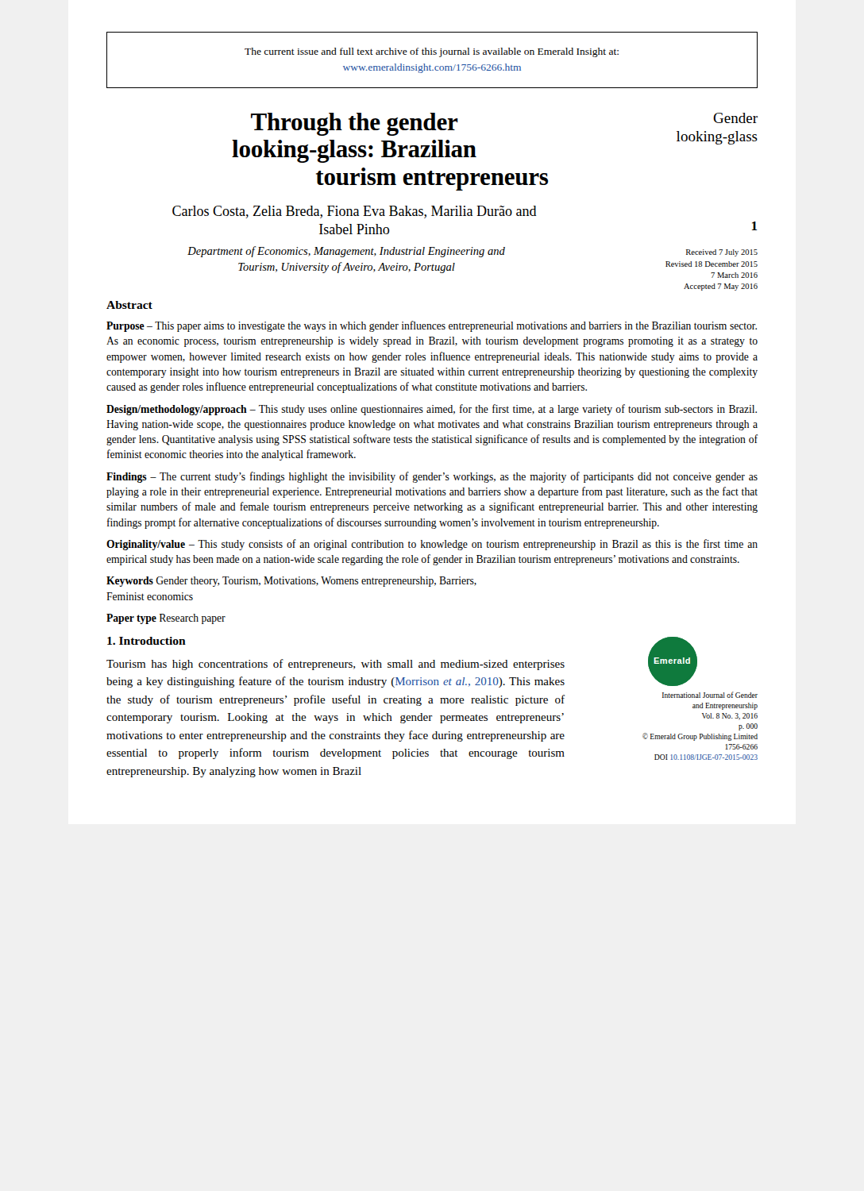The current issue and full text archive of this journal is available on Emerald Insight at:
www.emeraldinsight.com/1756-6266.htm
Gender
looking-glass
Through the gender
looking-glass: Brazilian
tourism entrepreneurs
1
Carlos Costa, Zelia Breda, Fiona Eva Bakas, Marilia Durão and
Isabel Pinho
Received 7 July 2015
Revised 18 December 2015
7 March 2016
Accepted 7 May 2016
Department of Economics, Management, Industrial Engineering and
Tourism, University of Aveiro, Aveiro, Portugal
Abstract
Purpose – This paper aims to investigate the ways in which gender influences entrepreneurial motivations and barriers in the Brazilian tourism sector. As an economic process, tourism entrepreneurship is widely spread in Brazil, with tourism development programs promoting it as a strategy to empower women, however limited research exists on how gender roles influence entrepreneurial ideals. This nationwide study aims to provide a contemporary insight into how tourism entrepreneurs in Brazil are situated within current entrepreneurship theorizing by questioning the complexity caused as gender roles influence entrepreneurial conceptualizations of what constitute motivations and barriers.
Design/methodology/approach – This study uses online questionnaires aimed, for the first time, at a large variety of tourism sub-sectors in Brazil. Having nation-wide scope, the questionnaires produce knowledge on what motivates and what constrains Brazilian tourism entrepreneurs through a gender lens. Quantitative analysis using SPSS statistical software tests the statistical significance of results and is complemented by the integration of feminist economic theories into the analytical framework.
Findings – The current study’s findings highlight the invisibility of gender’s workings, as the majority of participants did not conceive gender as playing a role in their entrepreneurial experience. Entrepreneurial motivations and barriers show a departure from past literature, such as the fact that similar numbers of male and female tourism entrepreneurs perceive networking as a significant entrepreneurial barrier. This and other interesting findings prompt for alternative conceptualizations of discourses surrounding women’s involvement in tourism entrepreneurship.
Originality/value – This study consists of an original contribution to knowledge on tourism entrepreneurship in Brazil as this is the first time an empirical study has been made on a nation-wide scale regarding the role of gender in Brazilian tourism entrepreneurs’ motivations and constraints.
Keywords Gender theory, Tourism, Motivations, Womens entrepreneurship, Barriers,
Feminist economics
Paper type Research paper
Emerald
International Journal of Gender
and Entrepreneurship
Vol. 8 No. 3, 2016
p. 000
© Emerald Group Publishing Limited
1756-6266
DOI 10.1108/IJGE-07-2015-0023
1. Introduction
Tourism has high concentrations of entrepreneurs, with small and medium-sized enterprises being a key distinguishing feature of the tourism industry (Morrison et al., 2010). This makes the study of tourism entrepreneurs’ profile useful in creating a more realistic picture of contemporary tourism. Looking at the ways in which gender permeates entrepreneurs’ motivations to enter entrepreneurship and the constraints they face during entrepreneurship are essential to properly inform tourism development policies that encourage tourism entrepreneurship. By analyzing how women in Brazil